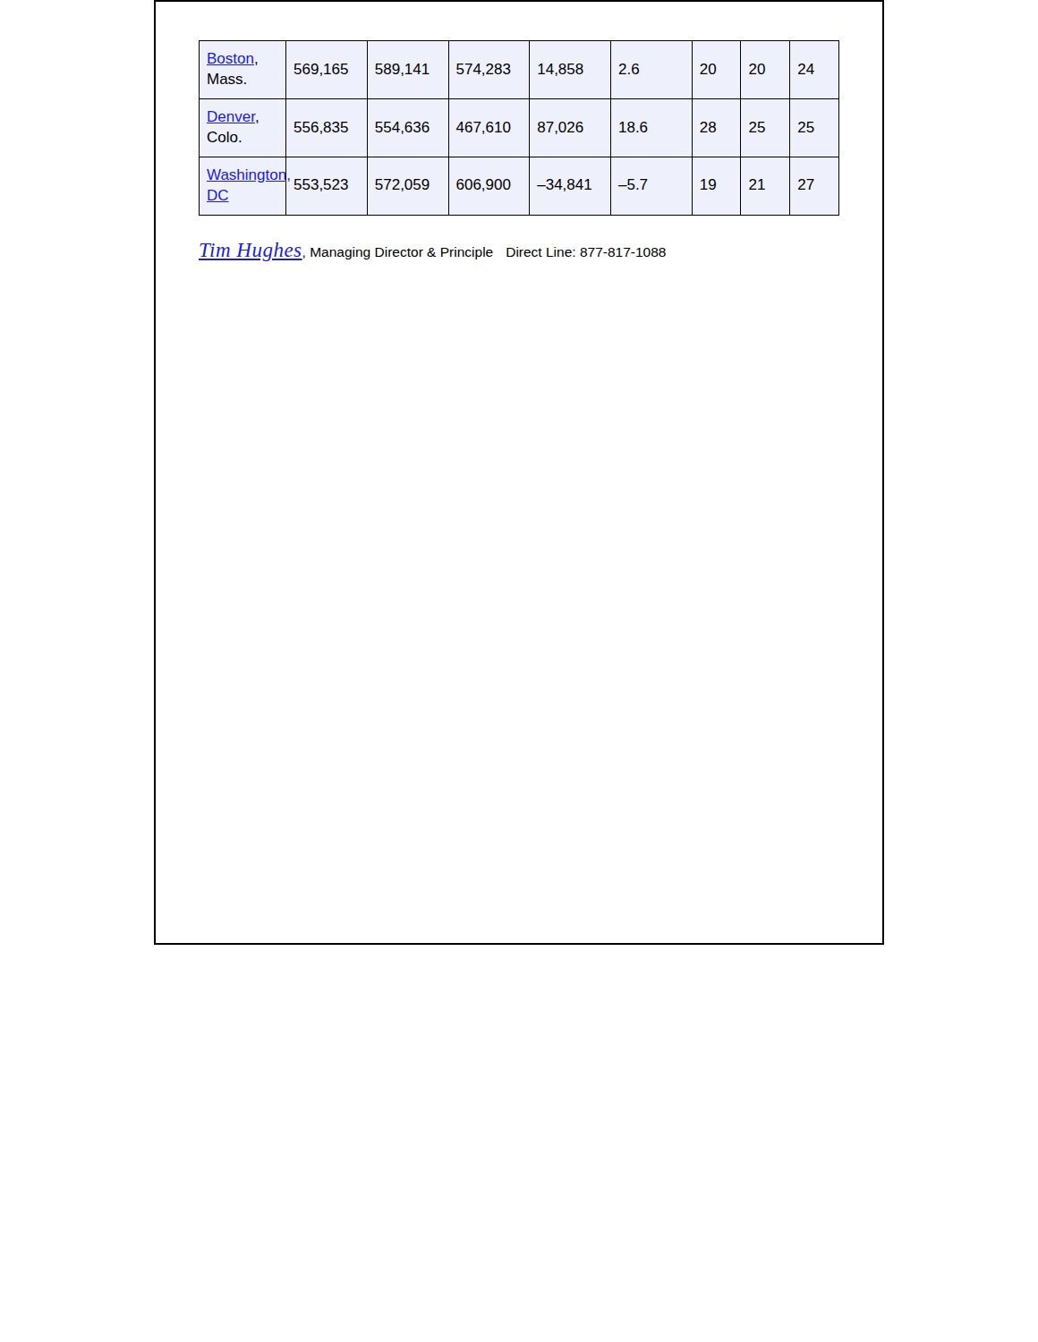| Boston , Mass. | 569,165 | 589,141 | 574,283 | 14,858 | 2.6 | 20 | 20 | 24 |
| Denver , Colo. | 556,835 | 554,636 | 467,610 | 87,026 | 18.6 | 28 | 25 | 25 |
| Washington, DC | 553,523 | 572,059 | 606,900 | –34,841 | –5.7 | 19 | 21 | 27 |
Tim Hughes, Managing Director & Principle Direct Line: 877-817-1088